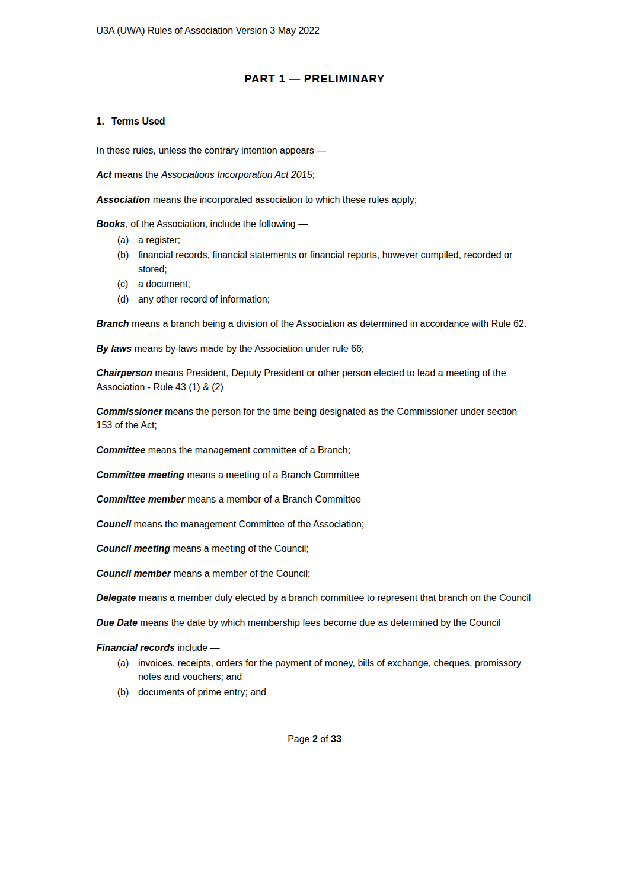U3A (UWA) Rules of Association Version 3 May 2022
PART 1 — PRELIMINARY
1. Terms Used
In these rules, unless the contrary intention appears —
Act means the Associations Incorporation Act 2015;
Association means the incorporated association to which these rules apply;
Books, of the Association, include the following —
(a) a register;
(b) financial records, financial statements or financial reports, however compiled, recorded or stored;
(c) a document;
(d) any other record of information;
Branch means a branch being a division of the Association as determined in accordance with Rule 62.
By laws means by-laws made by the Association under rule 66;
Chairperson means President, Deputy President or other person elected to lead a meeting of the Association - Rule 43 (1) & (2)
Commissioner means the person for the time being designated as the Commissioner under section 153 of the Act;
Committee means the management committee of a Branch;
Committee meeting means a meeting of a Branch Committee
Committee member means a member of a Branch Committee
Council means the management Committee of the Association;
Council meeting means a meeting of the Council;
Council member means a member of the Council;
Delegate means a member duly elected by a branch committee to represent that branch on the Council
Due Date means the date by which membership fees become due as determined by the Council
Financial records include —
(a) invoices, receipts, orders for the payment of money, bills of exchange, cheques, promissory notes and vouchers; and
(b) documents of prime entry; and
Page 2 of 33